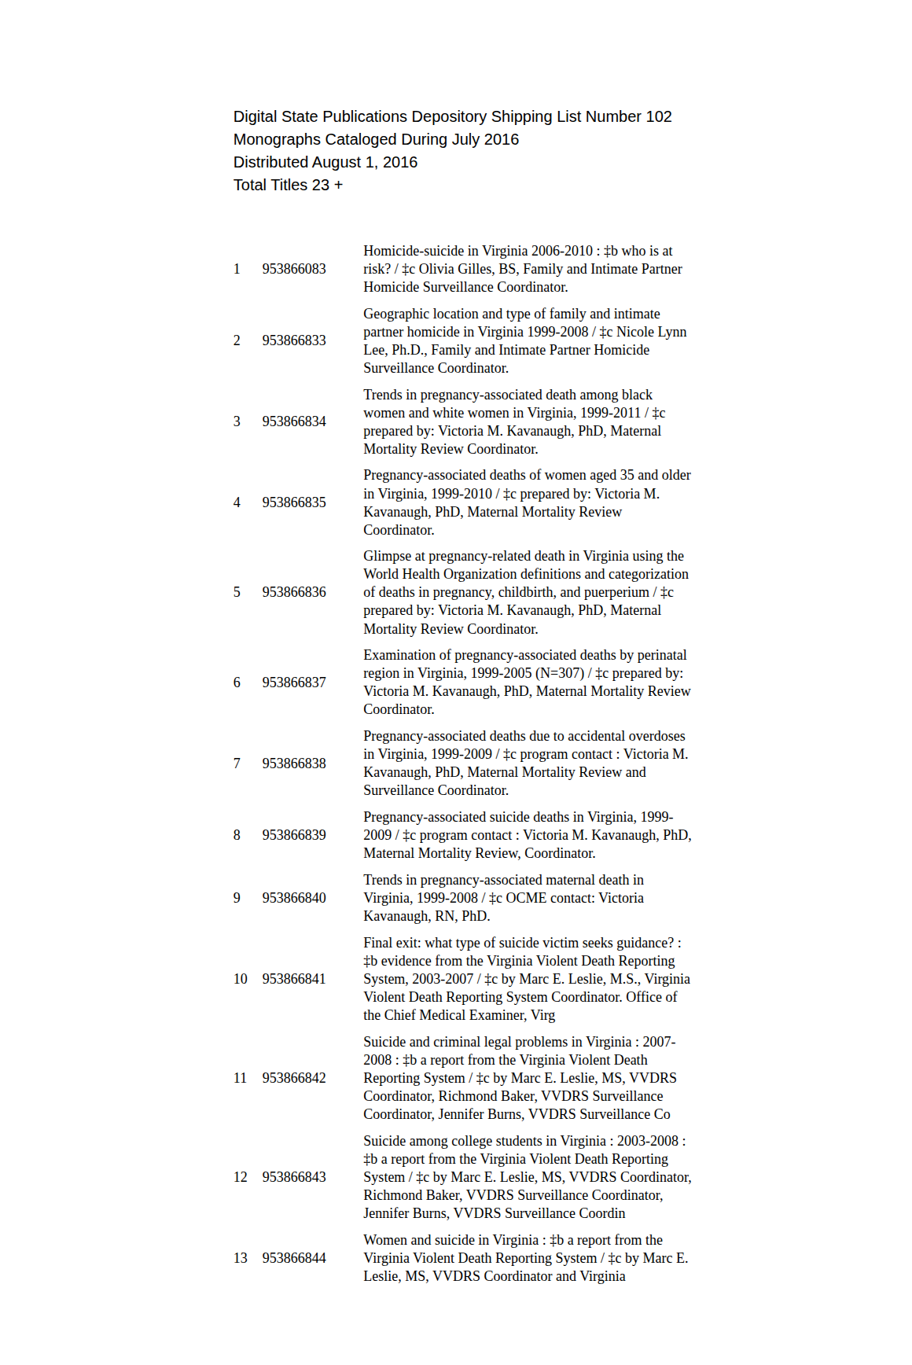Digital State Publications Depository Shipping List Number 102
Monographs Cataloged During July 2016
Distributed August 1, 2016
Total Titles 23 +
| 1 | 953866083 | Homicide-suicide in Virginia 2006-2010 : ‡b who is at risk? / ‡c Olivia Gilles, BS, Family and Intimate Partner Homicide Surveillance Coordinator. |
| 2 | 953866833 | Geographic location and type of family and intimate partner homicide in Virginia 1999-2008 / ‡c Nicole Lynn Lee, Ph.D., Family and Intimate Partner Homicide Surveillance Coordinator. |
| 3 | 953866834 | Trends in pregnancy-associated death among black women and white women in Virginia, 1999-2011 / ‡c prepared by: Victoria M. Kavanaugh, PhD, Maternal Mortality Review Coordinator. |
| 4 | 953866835 | Pregnancy-associated deaths of women aged 35 and older in Virginia, 1999-2010 / ‡c prepared by: Victoria M. Kavanaugh, PhD, Maternal Mortality Review Coordinator. |
| 5 | 953866836 | Glimpse at pregnancy-related death in Virginia using the World Health Organization definitions and categorization of deaths in pregnancy, childbirth, and puerperium / ‡c prepared by: Victoria M. Kavanaugh, PhD, Maternal Mortality Review Coordinator. |
| 6 | 953866837 | Examination of pregnancy-associated deaths by perinatal region in Virginia, 1999-2005 (N=307) / ‡c prepared by: Victoria M. Kavanaugh, PhD, Maternal Mortality Review Coordinator. |
| 7 | 953866838 | Pregnancy-associated deaths due to accidental overdoses in Virginia, 1999-2009 / ‡c program contact : Victoria M. Kavanaugh, PhD, Maternal Mortality Review and Surveillance Coordinator. |
| 8 | 953866839 | Pregnancy-associated suicide deaths in Virginia, 1999-2009 / ‡c program contact : Victoria M. Kavanaugh, PhD, Maternal Mortality Review, Coordinator. |
| 9 | 953866840 | Trends in pregnancy-associated maternal death in Virginia, 1999-2008 / ‡c OCME contact: Victoria Kavanaugh, RN, PhD. |
| 10 | 953866841 | Final exit: what type of suicide victim seeks guidance? : ‡b evidence from the Virginia Violent Death Reporting System, 2003-2007 / ‡c by Marc E. Leslie, M.S., Virginia Violent Death Reporting System Coordinator. Office of the Chief Medical Examiner, Virg |
| 11 | 953866842 | Suicide and criminal legal problems in Virginia : 2007-2008 : ‡b a report from the Virginia Violent Death Reporting System / ‡c by Marc E. Leslie, MS, VVDRS Coordinator, Richmond Baker, VVDRS Surveillance Coordinator, Jennifer Burns, VVDRS Surveillance Co |
| 12 | 953866843 | Suicide among college students in Virginia : 2003-2008 : ‡b a report from the Virginia Violent Death Reporting System / ‡c by Marc E. Leslie, MS, VVDRS Coordinator, Richmond Baker, VVDRS Surveillance Coordinator, Jennifer Burns, VVDRS Surveillance Coordin |
| 13 | 953866844 | Women and suicide in Virginia : ‡b a report from the Virginia Violent Death Reporting System / ‡c by Marc E. Leslie, MS, VVDRS Coordinator and Virginia |